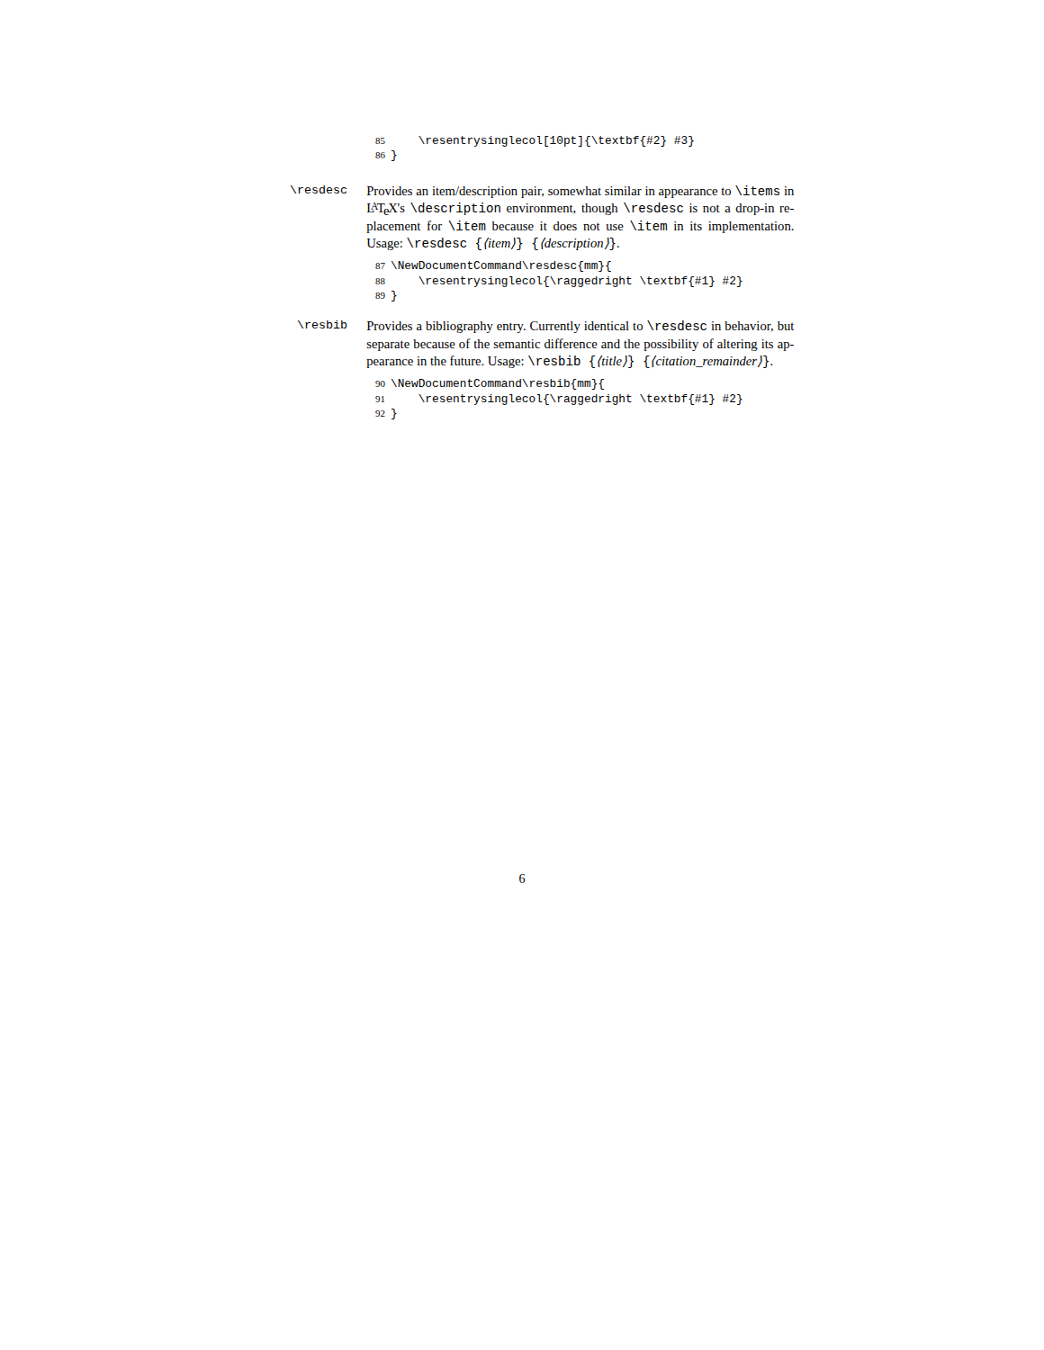85 \resentrysinglecol[10pt]{\textbf{#2} #3}
86}
\resdesc
Provides an item/description pair, somewhat similar in appearance to \items in La Te X's \description environment, though \resdesc is not a drop-in replacement for \item because it does not use \item in its implementation. Usage: \resdesc {⟨item⟩} {⟨description⟩}.
87\NewDocumentCommand\resdesc{mm}{
88 \resentrysinglecol{\raggedright \textbf{#1} #2}
89}
\resbib
Provides a bibliography entry. Currently identical to \resdesc in behavior, but separate because of the semantic difference and the possibility of altering its appearance in the future. Usage: \resbib {⟨title⟩} {⟨citation_remainder⟩}.
90\NewDocumentCommand\resbib{mm}{
91 \resentrysinglecol{\raggedright \textbf{#1} #2}
92}
6